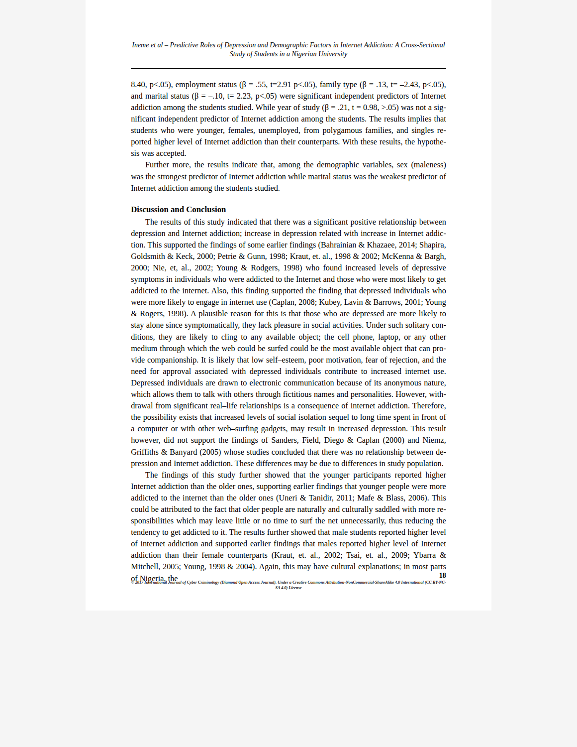Ineme et al – Predictive Roles of Depression and Demographic Factors in Internet Addiction: A Cross-Sectional Study of Students in a Nigerian University
8.40, p<.05), employment status (β = .55, t=2.91 p<.05), family type (β = .13, t= –2.43, p<.05), and marital status (β = –.10, t= 2.23, p<.05) were significant independent predictors of Internet addiction among the students studied. While year of study (β = .21, t = 0.98, >.05) was not a significant independent predictor of Internet addiction among the students. The results implies that students who were younger, females, unemployed, from polygamous families, and singles reported higher level of Internet addiction than their counterparts. With these results, the hypothesis was accepted.
Further more, the results indicate that, among the demographic variables, sex (maleness) was the strongest predictor of Internet addiction while marital status was the weakest predictor of Internet addiction among the students studied.
Discussion and Conclusion
The results of this study indicated that there was a significant positive relationship between depression and Internet addiction; increase in depression related with increase in Internet addiction. This supported the findings of some earlier findings (Bahrainian & Khazaee, 2014; Shapira, Goldsmith & Keck, 2000; Petrie & Gunn, 1998; Kraut, et. al., 1998 & 2002; McKenna & Bargh, 2000; Nie, et, al., 2002; Young & Rodgers, 1998) who found increased levels of depressive symptoms in individuals who were addicted to the Internet and those who were most likely to get addicted to the internet. Also, this finding supported the finding that depressed individuals who were more likely to engage in internet use (Caplan, 2008; Kubey, Lavin & Barrows, 2001; Young & Rogers, 1998). A plausible reason for this is that those who are depressed are more likely to stay alone since symptomatically, they lack pleasure in social activities. Under such solitary conditions, they are likely to cling to any available object; the cell phone, laptop, or any other medium through which the web could be surfed could be the most available object that can provide companionship. It is likely that low self–esteem, poor motivation, fear of rejection, and the need for approval associated with depressed individuals contribute to increased internet use. Depressed individuals are drawn to electronic communication because of its anonymous nature, which allows them to talk with others through fictitious names and personalities. However, withdrawal from significant real–life relationships is a consequence of internet addiction. Therefore, the possibility exists that increased levels of social isolation sequel to long time spent in front of a computer or with other web–surfing gadgets, may result in increased depression. This result however, did not support the findings of Sanders, Field, Diego & Caplan (2000) and Niemz, Griffiths & Banyard (2005) whose studies concluded that there was no relationship between depression and Internet addiction. These differences may be due to differences in study population.
The findings of this study further showed that the younger participants reported higher Internet addiction than the older ones, supporting earlier findings that younger people were more addicted to the internet than the older ones (Uneri & Tanidir, 2011; Mafe & Blass, 2006). This could be attributed to the fact that older people are naturally and culturally saddled with more responsibilities which may leave little or no time to surf the net unnecessarily, thus reducing the tendency to get addicted to it. The results further showed that male students reported higher level of internet addiction and supported earlier findings that males reported higher level of Internet addiction than their female counterparts (Kraut, et. al., 2002; Tsai, et. al., 2009; Ybarra & Mitchell, 2005; Young, 1998 & 2004). Again, this may have cultural explanations; in most parts of Nigeria, the
18
© 2017 International Journal of Cyber Criminology (Diamond Open Access Journal). Under a Creative Commons Attribution-NonCommercial-ShareAlike 4.0 International (CC BY-NC-SA 4.0) License